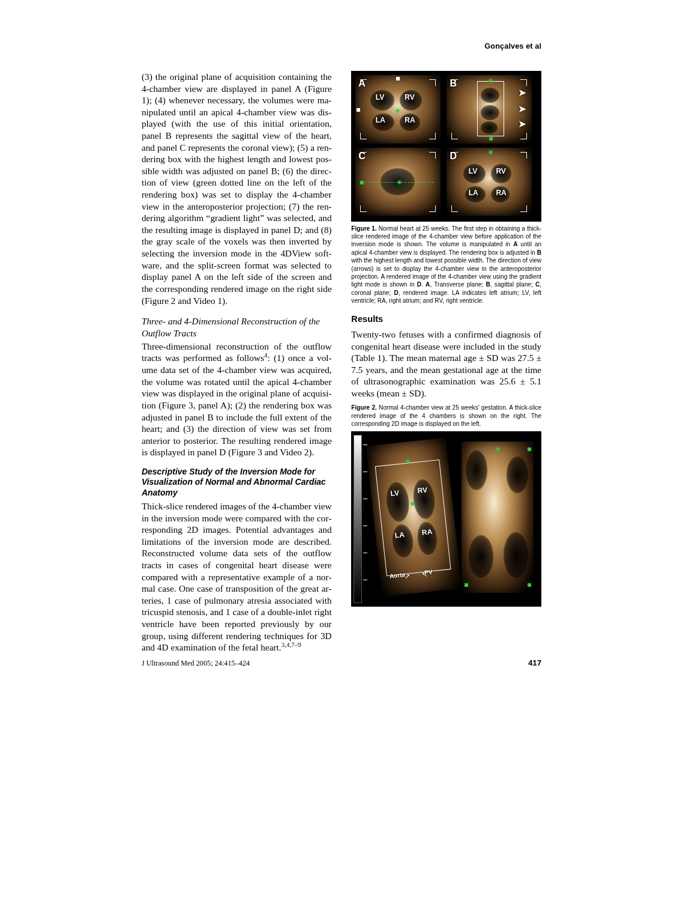Gonçalves et al
(3) the original plane of acquisition containing the 4-chamber view are displayed in panel A (Figure 1); (4) whenever necessary, the volumes were manipulated until an apical 4-chamber view was displayed (with the use of this initial orientation, panel B represents the sagittal view of the heart, and panel C represents the coronal view); (5) a rendering box with the highest length and lowest possible width was adjusted on panel B; (6) the direction of view (green dotted line on the left of the rendering box) was set to display the 4-chamber view in the anteroposterior projection; (7) the rendering algorithm “gradient light” was selected, and the resulting image is displayed in panel D; and (8) the gray scale of the voxels was then inverted by selecting the inversion mode in the 4DView software, and the split-screen format was selected to display panel A on the left side of the screen and the corresponding rendered image on the right side (Figure 2 and Video 1).
Three- and 4-Dimensional Reconstruction of the Outflow Tracts
Three-dimensional reconstruction of the outflow tracts was performed as follows4: (1) once a volume data set of the 4-chamber view was acquired, the volume was rotated until the apical 4-chamber view was displayed in the original plane of acquisition (Figure 3, panel A); (2) the rendering box was adjusted in panel B to include the full extent of the heart; and (3) the direction of view was set from anterior to posterior. The resulting rendered image is displayed in panel D (Figure 3 and Video 2).
Descriptive Study of the Inversion Mode for Visualization of Normal and Abnormal Cardiac Anatomy
Thick-slice rendered images of the 4-chamber view in the inversion mode were compared with the corresponding 2D images. Potential advantages and limitations of the inversion mode are described. Reconstructed volume data sets of the outflow tracts in cases of congenital heart disease were compared with a representative example of a normal case. One case of transposition of the great arteries, 1 case of pulmonary atresia associated with tricuspid stenosis, and 1 case of a double-inlet right ventricle have been reported previously by our group, using different rendering techniques for 3D and 4D examination of the fetal heart.3,4,7–9
LV
RV
LA
RA
A
➤
➤
➤
B
C
LV
RV
LA
RA
D
Figure 1. Normal heart at 25 weeks. The first step in obtaining a thick-slice rendered image of the 4-chamber view before application of the inversion mode is shown. The volume is manipulated in A until an apical 4-chamber view is displayed. The rendering box is adjusted in B with the highest length and lowest possible width. The direction of view (arrows) is set to display the 4-chamber view in the anteroposterior projection. A rendered image of the 4-chamber view using the gradient light mode is shown in D. A, Transverse plane; B, sagittal plane; C, coronal plane; D, rendered image. LA indicates left atrium; LV, left ventricle; RA, right atrium; and RV, right ventricle.
Results
Twenty-two fetuses with a confirmed diagnosis of congenital heart disease were included in the study (Table 1). The mean maternal age ± SD was 27.5 ± 7.5 years, and the mean gestational age at the time of ultrasonographic examination was 25.6 ± 5.1 weeks (mean ± SD).
Figure 2. Normal 4-chamber view at 25 weeks’ gestation. A thick-slice rendered image of the 4 chambers is shown on the right. The corresponding 2D image is displayed on the left.
LV
RV
LA
RA
Aorta
PV
↗
↖
J Ultrasound Med 2005; 24:415–424
417